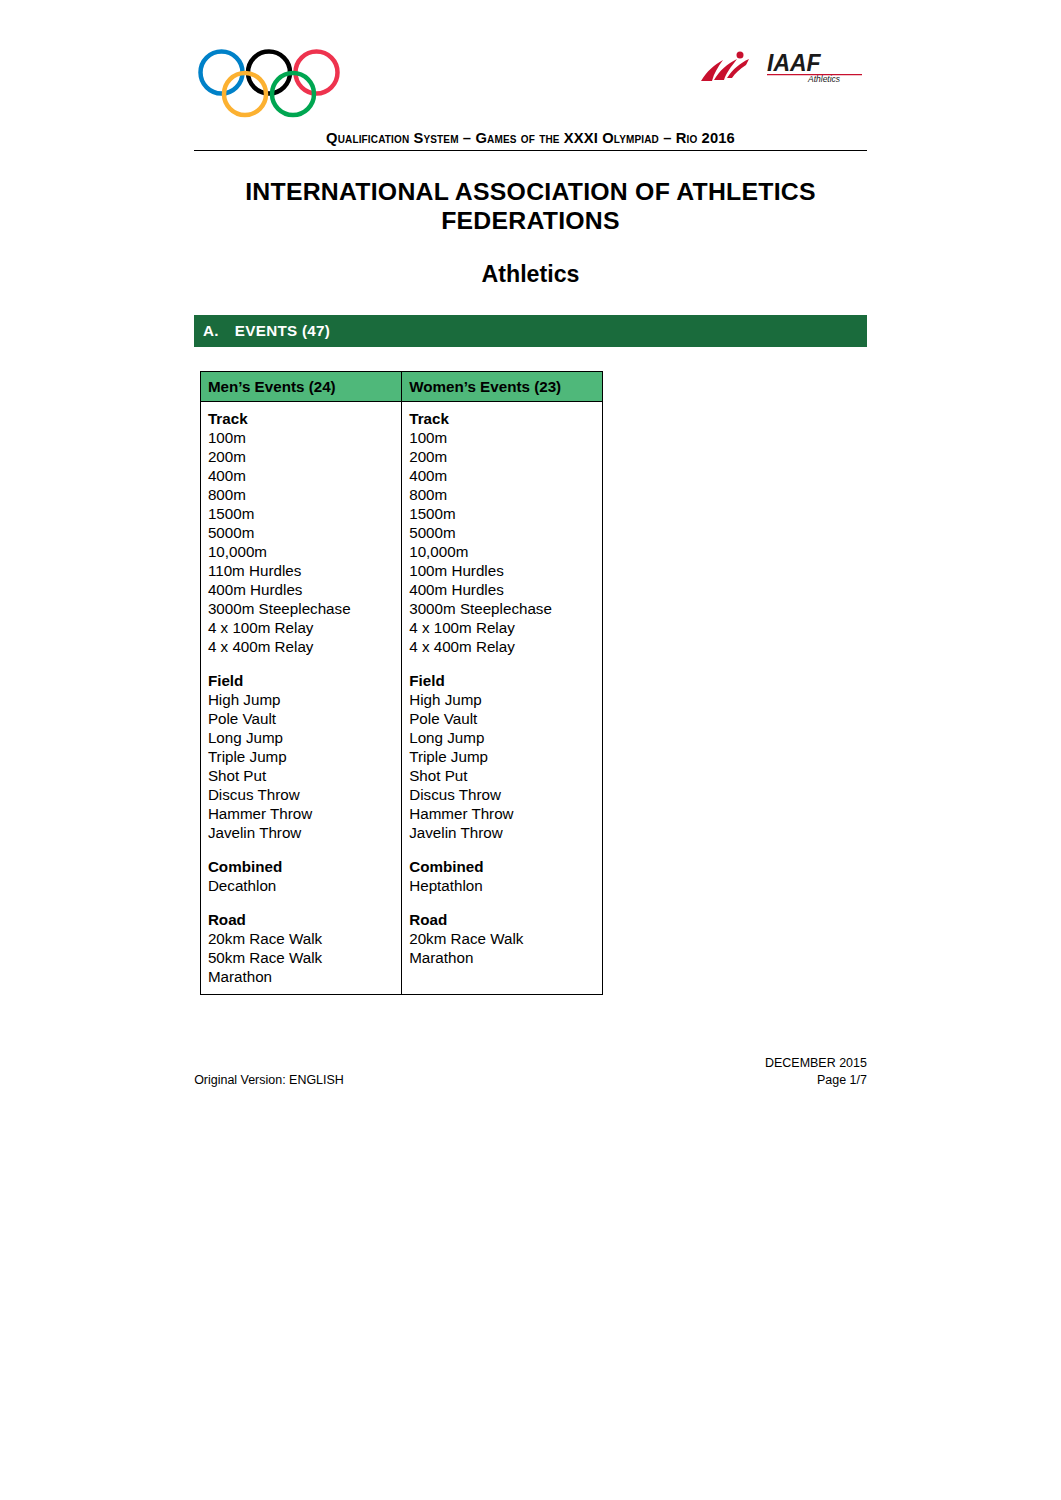IAAF Athletics
Qualification System – Games of the XXXI Olympiad – Rio 2016
INTERNATIONAL ASSOCIATION OF ATHLETICS FEDERATIONS
Athletics
A. EVENTS (47)
| Men’s Events (24) | Women’s Events (23) |
| --- | --- |
| Track 100m 200m 400m 800m 1500m 5000m 10,000m 110m Hurdles 400m Hurdles 3000m Steeplechase 4 x 100m Relay 4 x 400m Relay Field High Jump Pole Vault Long Jump Triple Jump Shot Put Discus Throw Hammer Throw Javelin Throw Combined Decathlon Road 20km Race Walk 50km Race Walk Marathon | Track 100m 200m 400m 800m 1500m 5000m 10,000m 100m Hurdles 400m Hurdles 3000m Steeplechase 4 x 100m Relay 4 x 400m Relay Field High Jump Pole Vault Long Jump Triple Jump Shot Put Discus Throw Hammer Throw Javelin Throw Combined Heptathlon Road 20km Race Walk Marathon |
Original Version: ENGLISH
DECEMBER 2015
Page 1/7